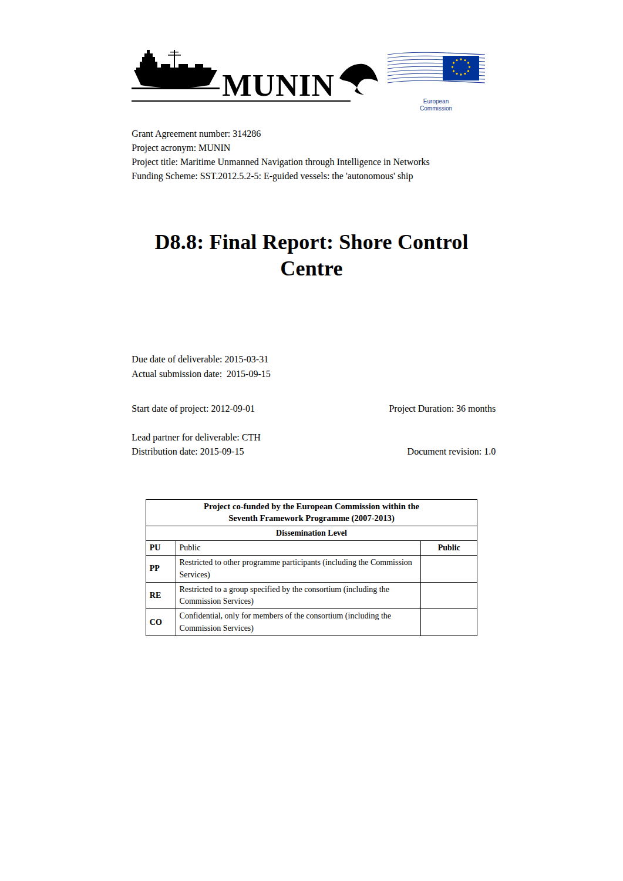MUNIN
European
Commission
Grant Agreement number: 314286
Project acronym: MUNIN
Project title: Maritime Unmanned Navigation through Intelligence in Networks
Funding Scheme: SST.2012.5.2-5: E-guided vessels: the 'autonomous' ship
D8.8: Final Report: Shore Control
Centre
Due date of deliverable: 2015-03-31
Actual submission date: 2015-09-15
Start date of project: 2012-09-01
Project Duration: 36 months
Lead partner for deliverable: CTH
Distribution date: 2015-09-15
Document revision: 1.0
| Project co-funded by the European Commission within the Seventh Framework Programme (2007-2013) |
| Dissemination Level |
| PU | Public | Public |
| PP | Restricted to other programme participants (including the Commission Services) | |
| RE | Restricted to a group specified by the consortium (including the Commission Services) | |
| CO | Confidential, only for members of the consortium (including the Commission Services) | |